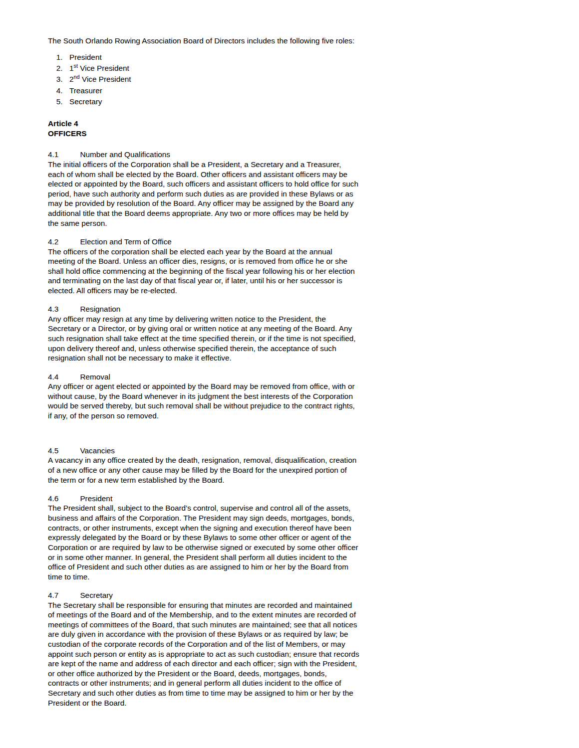The South Orlando Rowing Association Board of Directors includes the following five roles:
President
1st Vice President
2nd Vice President
Treasurer
Secretary
Article 4 OFFICERS
4.1 Number and Qualifications
The initial officers of the Corporation shall be a President, a Secretary and a Treasurer, each of whom shall be elected by the Board. Other officers and assistant officers may be elected or appointed by the Board, such officers and assistant officers to hold office for such period, have such authority and perform such duties as are provided in these Bylaws or as may be provided by resolution of the Board. Any officer may be assigned by the Board any additional title that the Board deems appropriate. Any two or more offices may be held by the same person.
4.2 Election and Term of Office
The officers of the corporation shall be elected each year by the Board at the annual meeting of the Board. Unless an officer dies, resigns, or is removed from office he or she shall hold office commencing at the beginning of the fiscal year following his or her election and terminating on the last day of that fiscal year or, if later, until his or her successor is elected. All officers may be re-elected.
4.3 Resignation
Any officer may resign at any time by delivering written notice to the President, the Secretary or a Director, or by giving oral or written notice at any meeting of the Board. Any such resignation shall take effect at the time specified therein, or if the time is not specified, upon delivery thereof and, unless otherwise specified therein, the acceptance of such resignation shall not be necessary to make it effective.
4.4 Removal
Any officer or agent elected or appointed by the Board may be removed from office, with or without cause, by the Board whenever in its judgment the best interests of the Corporation would be served thereby, but such removal shall be without prejudice to the contract rights, if any, of the person so removed.
4.5 Vacancies
A vacancy in any office created by the death, resignation, removal, disqualification, creation of a new office or any other cause may be filled by the Board for the unexpired portion of the term or for a new term established by the Board.
4.6 President
The President shall, subject to the Board’s control, supervise and control all of the assets, business and affairs of the Corporation. The President may sign deeds, mortgages, bonds, contracts, or other instruments, except when the signing and execution thereof have been expressly delegated by the Board or by these Bylaws to some other officer or agent of the Corporation or are required by law to be otherwise signed or executed by some other officer or in some other manner. In general, the President shall perform all duties incident to the office of President and such other duties as are assigned to him or her by the Board from time to time.
4.7 Secretary
The Secretary shall be responsible for ensuring that minutes are recorded and maintained of meetings of the Board and of the Membership, and to the extent minutes are recorded of meetings of committees of the Board, that such minutes are maintained; see that all notices are duly given in accordance with the provision of these Bylaws or as required by law; be custodian of the corporate records of the Corporation and of the list of Members, or may appoint such person or entity as is appropriate to act as such custodian; ensure that records are kept of the name and address of each director and each officer; sign with the President, or other office authorized by the President or the Board, deeds, mortgages, bonds, contracts or other instruments; and in general perform all duties incident to the office of Secretary and such other duties as from time to time may be assigned to him or her by the President or the Board.